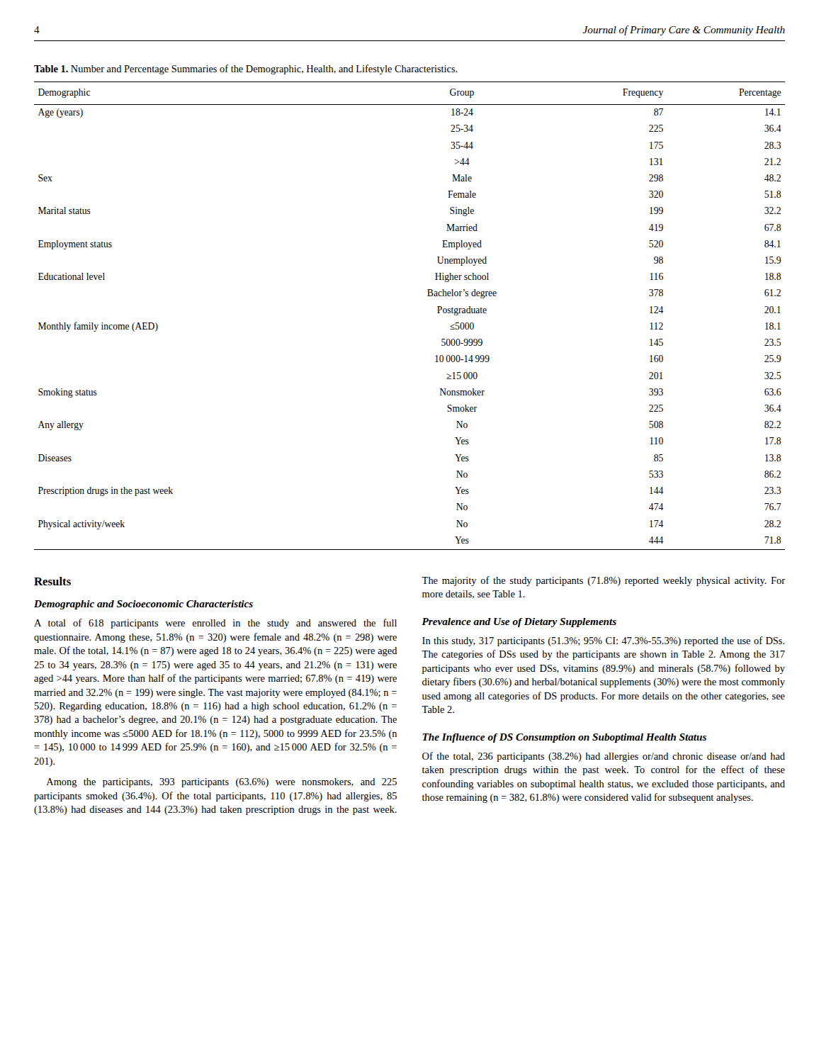4 Journal of Primary Care & Community Health
Table 1. Number and Percentage Summaries of the Demographic, Health, and Lifestyle Characteristics.
| Demographic | Group | Frequency | Percentage |
| --- | --- | --- | --- |
| Age (years) | 18-24 | 87 | 14.1 |
| | 25-34 | 225 | 36.4 |
| | 35-44 | 175 | 28.3 |
| | >44 | 131 | 21.2 |
| Sex | Male | 298 | 48.2 |
| | Female | 320 | 51.8 |
| Marital status | Single | 199 | 32.2 |
| | Married | 419 | 67.8 |
| Employment status | Employed | 520 | 84.1 |
| | Unemployed | 98 | 15.9 |
| Educational level | Higher school | 116 | 18.8 |
| | Bachelor’s degree | 378 | 61.2 |
| | Postgraduate | 124 | 20.1 |
| Monthly family income (AED) | ≤5000 | 112 | 18.1 |
| | 5000-9999 | 145 | 23.5 |
| | 10 000-14 999 | 160 | 25.9 |
| | ≥15 000 | 201 | 32.5 |
| Smoking status | Nonsmoker | 393 | 63.6 |
| | Smoker | 225 | 36.4 |
| Any allergy | No | 508 | 82.2 |
| | Yes | 110 | 17.8 |
| Diseases | Yes | 85 | 13.8 |
| | No | 533 | 86.2 |
| Prescription drugs in the past week | Yes | 144 | 23.3 |
| | No | 474 | 76.7 |
| Physical activity/week | No | 174 | 28.2 |
| | Yes | 444 | 71.8 |
Results
Demographic and Socioeconomic Characteristics
A total of 618 participants were enrolled in the study and answered the full questionnaire. Among these, 51.8% (n = 320) were female and 48.2% (n = 298) were male. Of the total, 14.1% (n = 87) were aged 18 to 24 years, 36.4% (n = 225) were aged 25 to 34 years, 28.3% (n = 175) were aged 35 to 44 years, and 21.2% (n = 131) were aged >44 years. More than half of the participants were married; 67.8% (n = 419) were married and 32.2% (n = 199) were single. The vast majority were employed (84.1%; n = 520). Regarding education, 18.8% (n = 116) had a high school education, 61.2% (n = 378) had a bachelor’s degree, and 20.1% (n = 124) had a postgraduate education. The monthly income was ≤5000 AED for 18.1% (n = 112), 5000 to 9999 AED for 23.5% (n = 145), 10 000 to 14 999 AED for 25.9% (n = 160), and ≥15 000 AED for 32.5% (n = 201).
Among the participants, 393 participants (63.6%) were nonsmokers, and 225 participants smoked (36.4%). Of the total participants, 110 (17.8%) had allergies, 85 (13.8%) had diseases and 144 (23.3%) had taken prescription drugs in the past week. The majority of the study participants (71.8%) reported weekly physical activity. For more details, see Table 1.
Prevalence and Use of Dietary Supplements
In this study, 317 participants (51.3%; 95% CI: 47.3%-55.3%) reported the use of DSs. The categories of DSs used by the participants are shown in Table 2. Among the 317 participants who ever used DSs, vitamins (89.9%) and minerals (58.7%) followed by dietary fibers (30.6%) and herbal/botanical supplements (30%) were the most commonly used among all categories of DS products. For more details on the other categories, see Table 2.
The Influence of DS Consumption on Suboptimal Health Status
Of the total, 236 participants (38.2%) had allergies or/and chronic disease or/and had taken prescription drugs within the past week. To control for the effect of these confounding variables on suboptimal health status, we excluded those participants, and those remaining (n = 382, 61.8%) were considered valid for subsequent analyses.